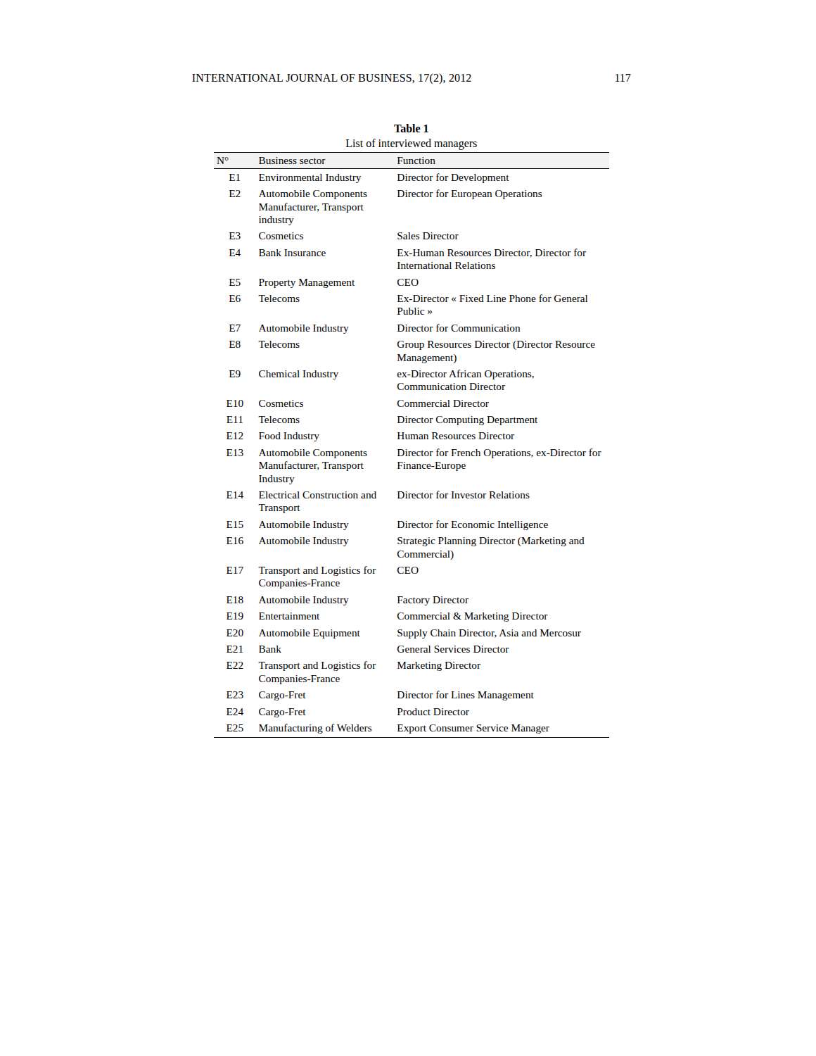INTERNATIONAL JOURNAL OF BUSINESS, 17(2), 2012 117
Table 1
List of interviewed managers
| N° | Business sector | Function |
| --- | --- | --- |
| E1 | Environmental Industry | Director for Development |
| E2 | Automobile Components Manufacturer, Transport industry | Director for European Operations |
| E3 | Cosmetics | Sales Director |
| E4 | Bank Insurance | Ex-Human Resources Director, Director for International Relations |
| E5 | Property Management | CEO |
| E6 | Telecoms | Ex-Director « Fixed Line Phone for General Public » |
| E7 | Automobile Industry | Director for Communication |
| E8 | Telecoms | Group Resources Director (Director Resource Management) |
| E9 | Chemical Industry | ex-Director African Operations, Communication Director |
| E10 | Cosmetics | Commercial Director |
| E11 | Telecoms | Director Computing Department |
| E12 | Food Industry | Human Resources Director |
| E13 | Automobile Components Manufacturer, Transport Industry | Director for French Operations, ex-Director for Finance-Europe |
| E14 | Electrical Construction and Transport | Director for Investor Relations |
| E15 | Automobile Industry | Director for Economic Intelligence |
| E16 | Automobile Industry | Strategic Planning Director (Marketing and Commercial) |
| E17 | Transport and Logistics for Companies-France | CEO |
| E18 | Automobile Industry | Factory Director |
| E19 | Entertainment | Commercial & Marketing Director |
| E20 | Automobile Equipment | Supply Chain Director, Asia and Mercosur |
| E21 | Bank | General Services Director |
| E22 | Transport and Logistics for Companies-France | Marketing Director |
| E23 | Cargo-Fret | Director for Lines Management |
| E24 | Cargo-Fret | Product Director |
| E25 | Manufacturing of Welders | Export Consumer Service Manager |